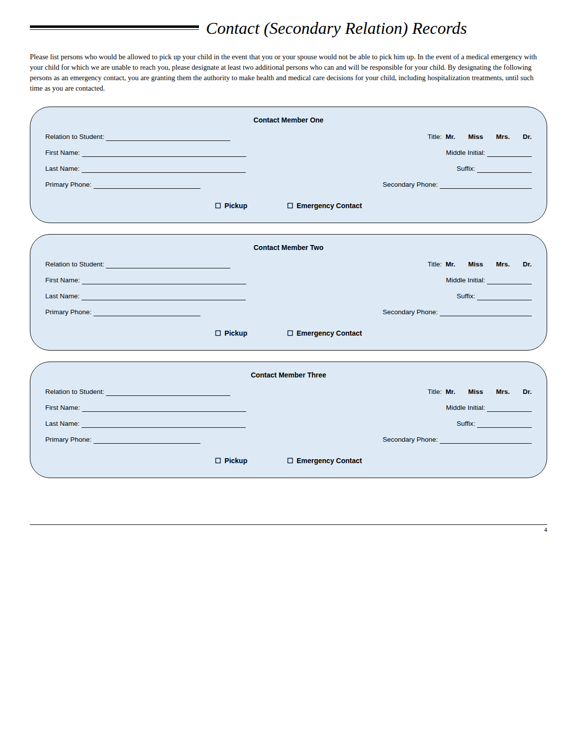Contact (Secondary Relation) Records
Please list persons who would be allowed to pick up your child in the event that you or your spouse would not be able to pick him up. In the event of a medical emergency with your child for which we are unable to reach you, please designate at least two additional persons who can and will be responsible for your child. By designating the following persons as an emergency contact, you are granting them the authority to make health and medical care decisions for your child, including hospitalization treatments, until such time as you are contacted.
Contact Member One
Relation to Student:
Title: Mr. Miss Mrs. Dr.
First Name:
Middle Initial:
Last Name:
Suffix:
Primary Phone:
Secondary Phone:
☐Pickup
☐Emergency Contact
Contact Member Two
Relation to Student:
Title: Mr. Miss Mrs. Dr.
First Name:
Middle Initial:
Last Name:
Suffix:
Primary Phone:
Secondary Phone:
☐Pickup
☐Emergency Contact
Contact Member Three
Relation to Student:
Title: Mr. Miss Mrs. Dr.
First Name:
Middle Initial:
Last Name:
Suffix:
Primary Phone:
Secondary Phone:
☐Pickup
☐Emergency Contact
4